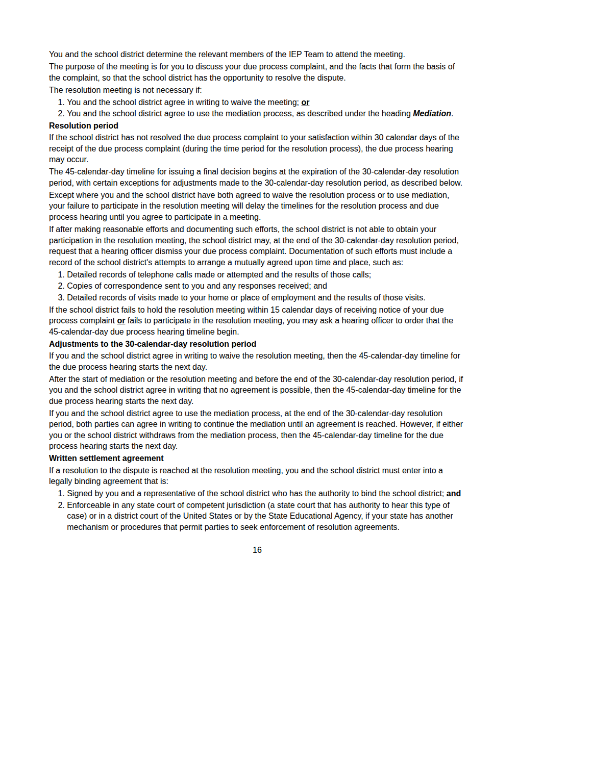You and the school district determine the relevant members of the IEP Team to attend the meeting.
The purpose of the meeting is for you to discuss your due process complaint, and the facts that form the basis of the complaint, so that the school district has the opportunity to resolve the dispute.
The resolution meeting is not necessary if:
You and the school district agree in writing to waive the meeting; or
You and the school district agree to use the mediation process, as described under the heading Mediation.
Resolution period
If the school district has not resolved the due process complaint to your satisfaction within 30 calendar days of the receipt of the due process complaint (during the time period for the resolution process), the due process hearing may occur.
The 45-calendar-day timeline for issuing a final decision begins at the expiration of the 30-calendar-day resolution period, with certain exceptions for adjustments made to the 30-calendar-day resolution period, as described below.
Except where you and the school district have both agreed to waive the resolution process or to use mediation, your failure to participate in the resolution meeting will delay the timelines for the resolution process and due process hearing until you agree to participate in a meeting.
If after making reasonable efforts and documenting such efforts, the school district is not able to obtain your participation in the resolution meeting, the school district may, at the end of the 30-calendar-day resolution period, request that a hearing officer dismiss your due process complaint. Documentation of such efforts must include a record of the school district's attempts to arrange a mutually agreed upon time and place, such as:
Detailed records of telephone calls made or attempted and the results of those calls;
Copies of correspondence sent to you and any responses received; and
Detailed records of visits made to your home or place of employment and the results of those visits.
If the school district fails to hold the resolution meeting within 15 calendar days of receiving notice of your due process complaint or fails to participate in the resolution meeting, you may ask a hearing officer to order that the 45-calendar-day due process hearing timeline begin.
Adjustments to the 30-calendar-day resolution period
If you and the school district agree in writing to waive the resolution meeting, then the 45-calendar-day timeline for the due process hearing starts the next day.
After the start of mediation or the resolution meeting and before the end of the 30-calendar-day resolution period, if you and the school district agree in writing that no agreement is possible, then the 45-calendar-day timeline for the due process hearing starts the next day.
If you and the school district agree to use the mediation process, at the end of the 30-calendar-day resolution period, both parties can agree in writing to continue the mediation until an agreement is reached. However, if either you or the school district withdraws from the mediation process, then the 45-calendar-day timeline for the due process hearing starts the next day.
Written settlement agreement
If a resolution to the dispute is reached at the resolution meeting, you and the school district must enter into a legally binding agreement that is:
Signed by you and a representative of the school district who has the authority to bind the school district; and
Enforceable in any state court of competent jurisdiction (a state court that has authority to hear this type of case) or in a district court of the United States or by the State Educational Agency, if your state has another mechanism or procedures that permit parties to seek enforcement of resolution agreements.
16